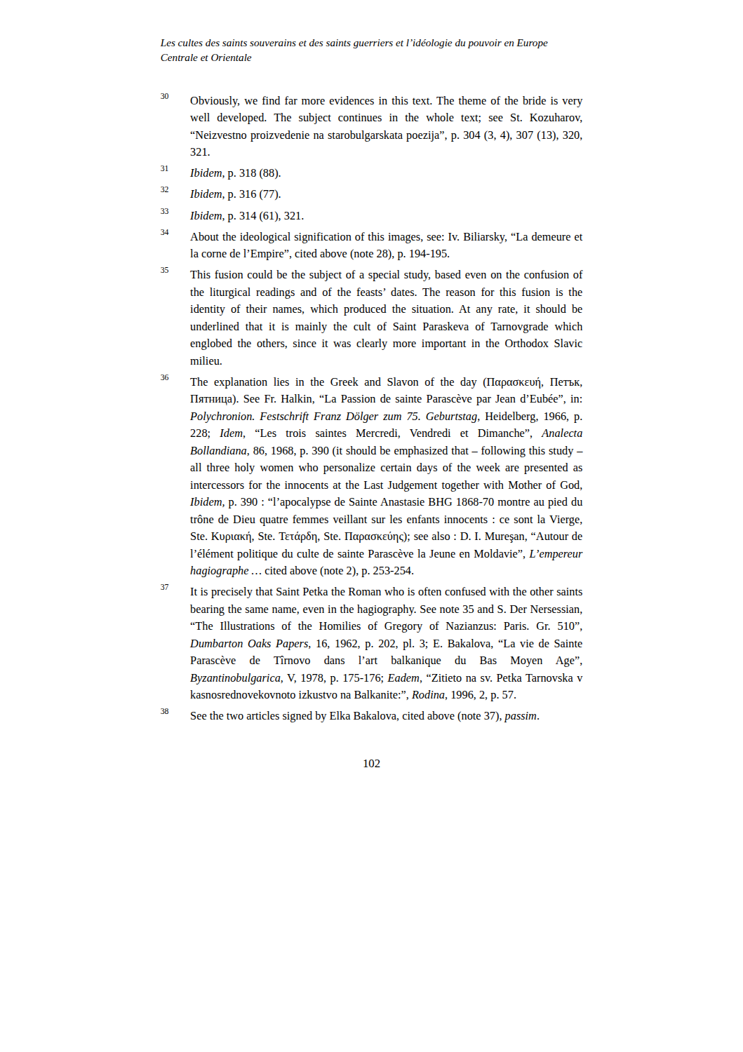Les cultes des saints souverains et des saints guerriers et l’idéologie du pouvoir en Europe Centrale et Orientale
30 Obviously, we find far more evidences in this text. The theme of the bride is very well developed. The subject continues in the whole text; see St. Kozuharov, “Neizvestno proizvedenie na starobulgarskata poezija”, p. 304 (3, 4), 307 (13), 320, 321.
31 Ibidem, p. 318 (88).
32 Ibidem, p. 316 (77).
33 Ibidem, p. 314 (61), 321.
34 About the ideological signification of this images, see: Iv. Biliarsky, “La demeure et la corne de l’Empire”, cited above (note 28), p. 194-195.
35 This fusion could be the subject of a special study, based even on the confusion of the liturgical readings and of the feasts’ dates. The reason for this fusion is the identity of their names, which produced the situation. At any rate, it should be underlined that it is mainly the cult of Saint Paraskeva of Tarnovgrade which englobed the others, since it was clearly more important in the Orthodox Slavic milieu.
36 The explanation lies in the Greek and Slavon of the day (Παρασκευή, Петък, Пятница). See Fr. Halkin, “La Passion de sainte Parascève par Jean d’Eubée”, in: Polychronion. Festschrift Franz Dölger zum 75. Geburtstag, Heidelberg, 1966, p. 228; Idem, “Les trois saintes Mercredi, Vendredi et Dimanche”, Analecta Bollandiana, 86, 1968, p. 390 (it should be emphasized that – following this study – all three holy women who personalize certain days of the week are presented as intercessors for the innocents at the Last Judgement together with Mother of God, Ibidem, p. 390 : “l’apocalypse de Sainte Anastasie BHG 1868-70 montre au pied du trône de Dieu quatre femmes veillant sur les enfants innocents : ce sont la Vierge, Ste. Κυριακή, Ste. Τετάρδη, Ste. Παρασκεύης); see also : D. I. Mureşan, “Autour de l’élément politique du culte de sainte Parascève la Jeune en Moldavie”, L’empereur hagiographe … cited above (note 2), p. 253-254.
37 It is precisely that Saint Petka the Roman who is often confused with the other saints bearing the same name, even in the hagiography. See note 35 and S. Der Nersessian, “The Illustrations of the Homilies of Gregory of Nazianzus: Paris. Gr. 510”, Dumbarton Oaks Papers, 16, 1962, p. 202, pl. 3; E. Bakalova, “La vie de Sainte Parascève de Tîrnovo dans l’art balkanique du Bas Moyen Age”, Byzantinobulgarica, V, 1978, p. 175-176; Eadem, “Zitieto na sv. Petka Tarnovska v kasnosrednovekovnoto izkustvo na Balkanite:”, Rodina, 1996, 2, p. 57.
38 See the two articles signed by Elka Bakalova, cited above (note 37), passim.
102